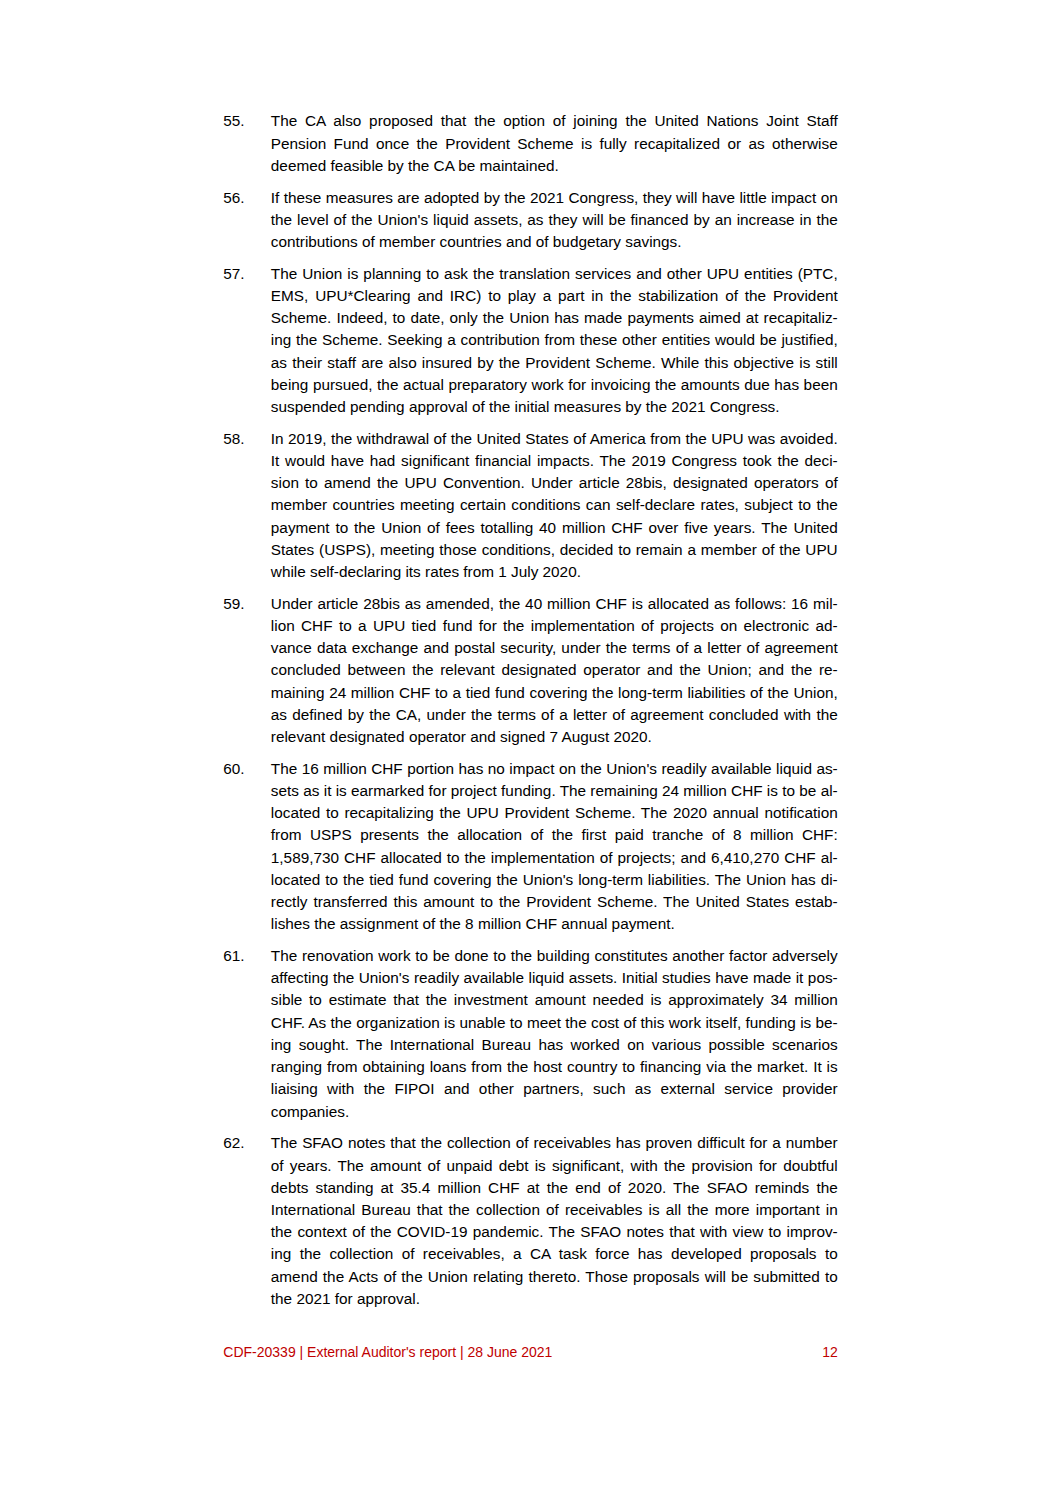55. The CA also proposed that the option of joining the United Nations Joint Staff Pension Fund once the Provident Scheme is fully recapitalized or as otherwise deemed feasible by the CA be maintained.
56. If these measures are adopted by the 2021 Congress, they will have little impact on the level of the Union's liquid assets, as they will be financed by an increase in the contributions of member countries and of budgetary savings.
57. The Union is planning to ask the translation services and other UPU entities (PTC, EMS, UPU*Clearing and IRC) to play a part in the stabilization of the Provident Scheme. Indeed, to date, only the Union has made payments aimed at recapitalizing the Scheme. Seeking a contribution from these other entities would be justified, as their staff are also insured by the Provident Scheme. While this objective is still being pursued, the actual preparatory work for invoicing the amounts due has been suspended pending approval of the initial measures by the 2021 Congress.
58. In 2019, the withdrawal of the United States of America from the UPU was avoided. It would have had significant financial impacts. The 2019 Congress took the decision to amend the UPU Convention. Under article 28bis, designated operators of member countries meeting certain conditions can self-declare rates, subject to the payment to the Union of fees totalling 40 million CHF over five years. The United States (USPS), meeting those conditions, decided to remain a member of the UPU while self-declaring its rates from 1 July 2020.
59. Under article 28bis as amended, the 40 million CHF is allocated as follows: 16 million CHF to a UPU tied fund for the implementation of projects on electronic advance data exchange and postal security, under the terms of a letter of agreement concluded between the relevant designated operator and the Union; and the remaining 24 million CHF to a tied fund covering the long-term liabilities of the Union, as defined by the CA, under the terms of a letter of agreement concluded with the relevant designated operator and signed 7 August 2020.
60. The 16 million CHF portion has no impact on the Union's readily available liquid assets as it is earmarked for project funding. The remaining 24 million CHF is to be allocated to recapitalizing the UPU Provident Scheme. The 2020 annual notification from USPS presents the allocation of the first paid tranche of 8 million CHF: 1,589,730 CHF allocated to the implementation of projects; and 6,410,270 CHF allocated to the tied fund covering the Union's long-term liabilities. The Union has directly transferred this amount to the Provident Scheme. The United States establishes the assignment of the 8 million CHF annual payment.
61. The renovation work to be done to the building constitutes another factor adversely affecting the Union's readily available liquid assets. Initial studies have made it possible to estimate that the investment amount needed is approximately 34 million CHF. As the organization is unable to meet the cost of this work itself, funding is being sought. The International Bureau has worked on various possible scenarios ranging from obtaining loans from the host country to financing via the market. It is liaising with the FIPOI and other partners, such as external service provider companies.
62. The SFAO notes that the collection of receivables has proven difficult for a number of years. The amount of unpaid debt is significant, with the provision for doubtful debts standing at 35.4 million CHF at the end of 2020. The SFAO reminds the International Bureau that the collection of receivables is all the more important in the context of the COVID-19 pandemic. The SFAO notes that with view to improving the collection of receivables, a CA task force has developed proposals to amend the Acts of the Union relating thereto. Those proposals will be submitted to the 2021 for approval.
CDF-20339 | External Auditor's report | 28 June 2021 12